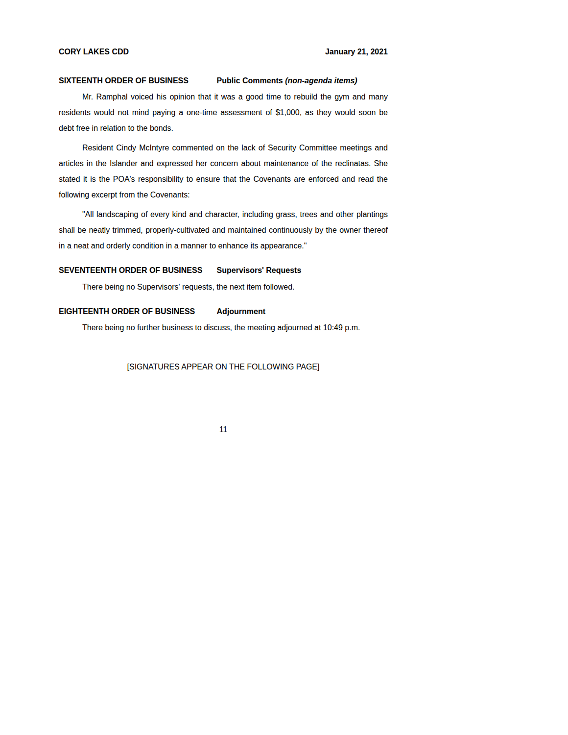CORY LAKES CDD January 21, 2021
SIXTEENTH ORDER OF BUSINESS Public Comments (non-agenda items)
Mr. Ramphal voiced his opinion that it was a good time to rebuild the gym and many residents would not mind paying a one-time assessment of $1,000, as they would soon be debt free in relation to the bonds.
Resident Cindy McIntyre commented on the lack of Security Committee meetings and articles in the Islander and expressed her concern about maintenance of the reclinatas. She stated it is the POA's responsibility to ensure that the Covenants are enforced and read the following excerpt from the Covenants:
"All landscaping of every kind and character, including grass, trees and other plantings shall be neatly trimmed, properly-cultivated and maintained continuously by the owner thereof in a neat and orderly condition in a manner to enhance its appearance."
SEVENTEENTH ORDER OF BUSINESS Supervisors' Requests
There being no Supervisors' requests, the next item followed.
EIGHTEENTH ORDER OF BUSINESS Adjournment
There being no further business to discuss, the meeting adjourned at 10:49 p.m.
[SIGNATURES APPEAR ON THE FOLLOWING PAGE]
11